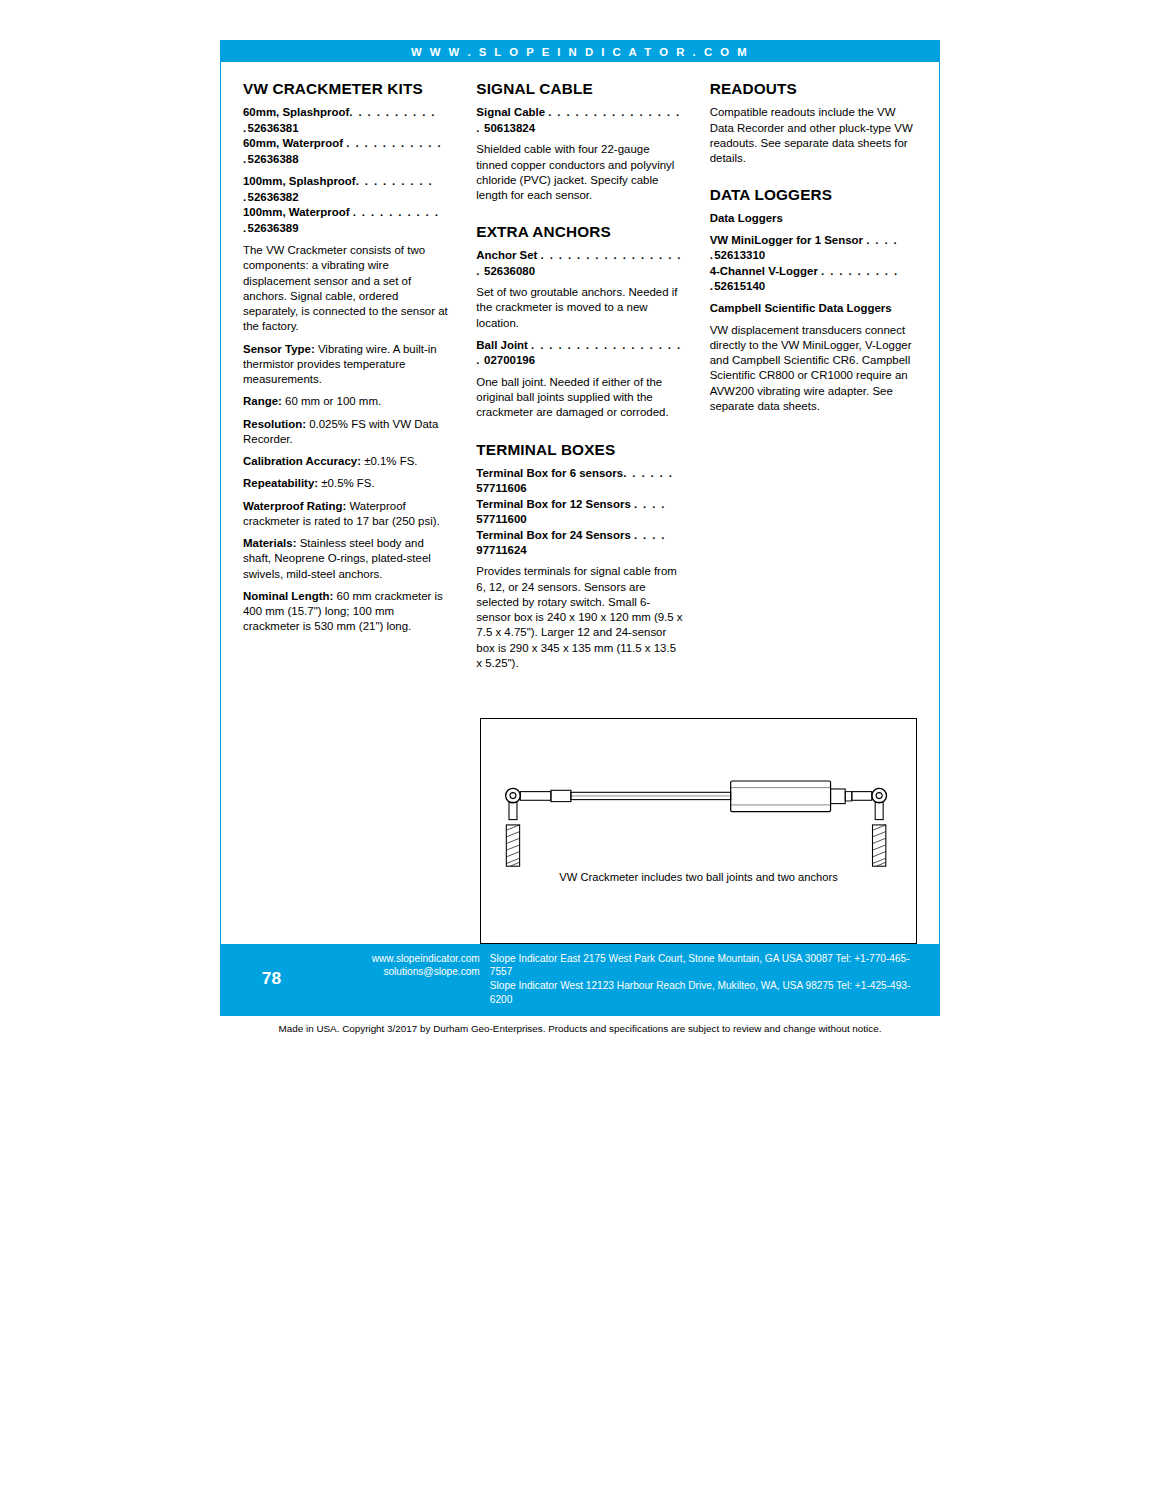W W W . S L O P E I N D I C A T O R . C O M
VW CRACKMETER KITS
60mm, Splashproof. . . . . . . . . . . 52636381 60mm, Waterproof . . . . . . . . . . . . 52636388
100mm, Splashproof. . . . . . . . . . 52636382 100mm, Waterproof . . . . . . . . . . . 52636389
The VW Crackmeter consists of two components: a vibrating wire displacement sensor and a set of anchors. Signal cable, ordered separately, is connected to the sensor at the factory.
Sensor Type: Vibrating wire. A built-in thermistor provides temperature measurements.
Range: 60 mm or 100 mm.
Resolution: 0.025% FS with VW Data Recorder.
Calibration Accuracy: ±0.1% FS.
Repeatability: ±0.5% FS.
Waterproof Rating: Waterproof crackmeter is rated to 17 bar (250 psi).
Materials: Stainless steel body and shaft, Neoprene O-rings, plated-steel swivels, mild-steel anchors.
Nominal Length: 60 mm crackmeter is 400 mm (15.7") long; 100 mm crackmeter is 530 mm (21") long.
SIGNAL CABLE
Signal Cable . . . . . . . . . . . . . . . . 50613824
Shielded cable with four 22-gauge tinned copper conductors and polyvinyl chloride (PVC) jacket. Specify cable length for each sensor.
EXTRA ANCHORS
Anchor Set . . . . . . . . . . . . . . . . . 52636080
Set of two groutable anchors. Needed if the crackmeter is moved to a new location.
Ball Joint . . . . . . . . . . . . . . . . . . 02700196
One ball joint. Needed if either of the original ball joints supplied with the crackmeter are damaged or corroded.
TERMINAL BOXES
Terminal Box for 6 sensors. . . . . . 57711606 Terminal Box for 12 Sensors . . . . 57711600 Terminal Box for 24 Sensors . . . . 97711624
Provides terminals for signal cable from 6, 12, or 24 sensors. Sensors are selected by rotary switch. Small 6-sensor box is 240 x 190 x 120 mm (9.5 x 7.5 x 4.75"). Larger 12 and 24-sensor box is 290 x 345 x 135 mm (11.5 x 13.5 x 5.25").
READOUTS
Compatible readouts include the VW Data Recorder and other pluck-type VW readouts. See separate data sheets for details.
DATA LOGGERS
Data Loggers
VW MiniLogger for 1 Sensor . . . . . 52613310 4-Channel V-Logger . . . . . . . . . . 52615140
Campbell Scientific Data Loggers
VW displacement transducers connect directly to the VW MiniLogger, V-Logger and Campbell Scientific CR6. Campbell Scientific CR800 or CR1000 require an AVW200 vibrating wire adapter. See separate data sheets.
VW Crackmeter includes two ball joints and two anchors
78
www.slopeindicator.com
solutions@slope.com
Slope Indicator East 2175 West Park Court, Stone Mountain, GA USA 30087 Tel: +1-770-465-7557
Slope Indicator West 12123 Harbour Reach Drive, Mukilteo, WA, USA 98275 Tel: +1-425-493-6200
Made in USA. Copyright 3/2017 by Durham Geo-Enterprises. Products and specifications are subject to review and change without notice.